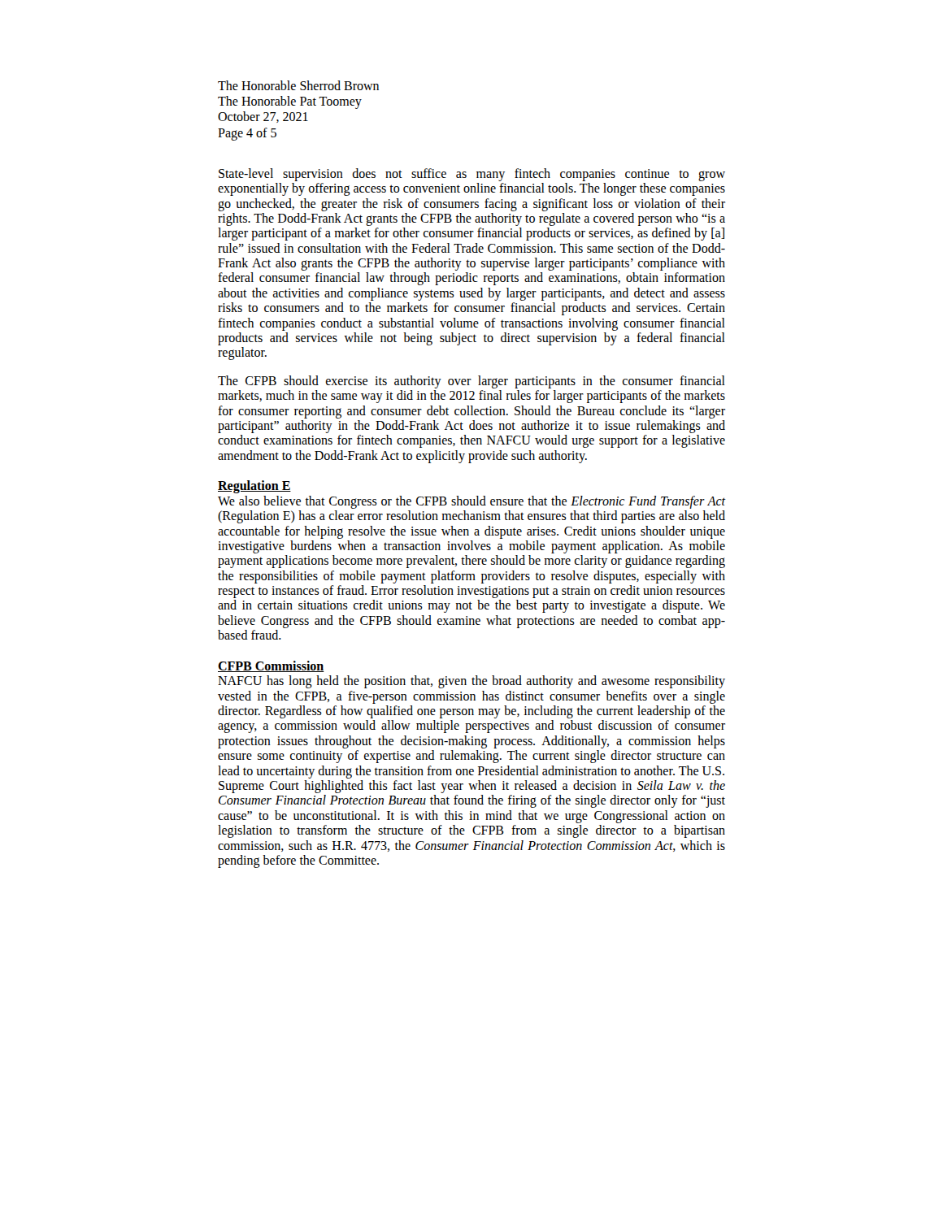The Honorable Sherrod Brown
The Honorable Pat Toomey
October 27, 2021
Page 4 of 5
State-level supervision does not suffice as many fintech companies continue to grow exponentially by offering access to convenient online financial tools. The longer these companies go unchecked, the greater the risk of consumers facing a significant loss or violation of their rights. The Dodd-Frank Act grants the CFPB the authority to regulate a covered person who “is a larger participant of a market for other consumer financial products or services, as defined by [a] rule” issued in consultation with the Federal Trade Commission. This same section of the Dodd-Frank Act also grants the CFPB the authority to supervise larger participants’ compliance with federal consumer financial law through periodic reports and examinations, obtain information about the activities and compliance systems used by larger participants, and detect and assess risks to consumers and to the markets for consumer financial products and services. Certain fintech companies conduct a substantial volume of transactions involving consumer financial products and services while not being subject to direct supervision by a federal financial regulator.
The CFPB should exercise its authority over larger participants in the consumer financial markets, much in the same way it did in the 2012 final rules for larger participants of the markets for consumer reporting and consumer debt collection. Should the Bureau conclude its “larger participant” authority in the Dodd-Frank Act does not authorize it to issue rulemakings and conduct examinations for fintech companies, then NAFCU would urge support for a legislative amendment to the Dodd-Frank Act to explicitly provide such authority.
Regulation E
We also believe that Congress or the CFPB should ensure that the Electronic Fund Transfer Act (Regulation E) has a clear error resolution mechanism that ensures that third parties are also held accountable for helping resolve the issue when a dispute arises. Credit unions shoulder unique investigative burdens when a transaction involves a mobile payment application. As mobile payment applications become more prevalent, there should be more clarity or guidance regarding the responsibilities of mobile payment platform providers to resolve disputes, especially with respect to instances of fraud. Error resolution investigations put a strain on credit union resources and in certain situations credit unions may not be the best party to investigate a dispute. We believe Congress and the CFPB should examine what protections are needed to combat app-based fraud.
CFPB Commission
NAFCU has long held the position that, given the broad authority and awesome responsibility vested in the CFPB, a five-person commission has distinct consumer benefits over a single director. Regardless of how qualified one person may be, including the current leadership of the agency, a commission would allow multiple perspectives and robust discussion of consumer protection issues throughout the decision-making process. Additionally, a commission helps ensure some continuity of expertise and rulemaking. The current single director structure can lead to uncertainty during the transition from one Presidential administration to another. The U.S. Supreme Court highlighted this fact last year when it released a decision in Seila Law v. the Consumer Financial Protection Bureau that found the firing of the single director only for “just cause” to be unconstitutional. It is with this in mind that we urge Congressional action on legislation to transform the structure of the CFPB from a single director to a bipartisan commission, such as H.R. 4773, the Consumer Financial Protection Commission Act, which is pending before the Committee.